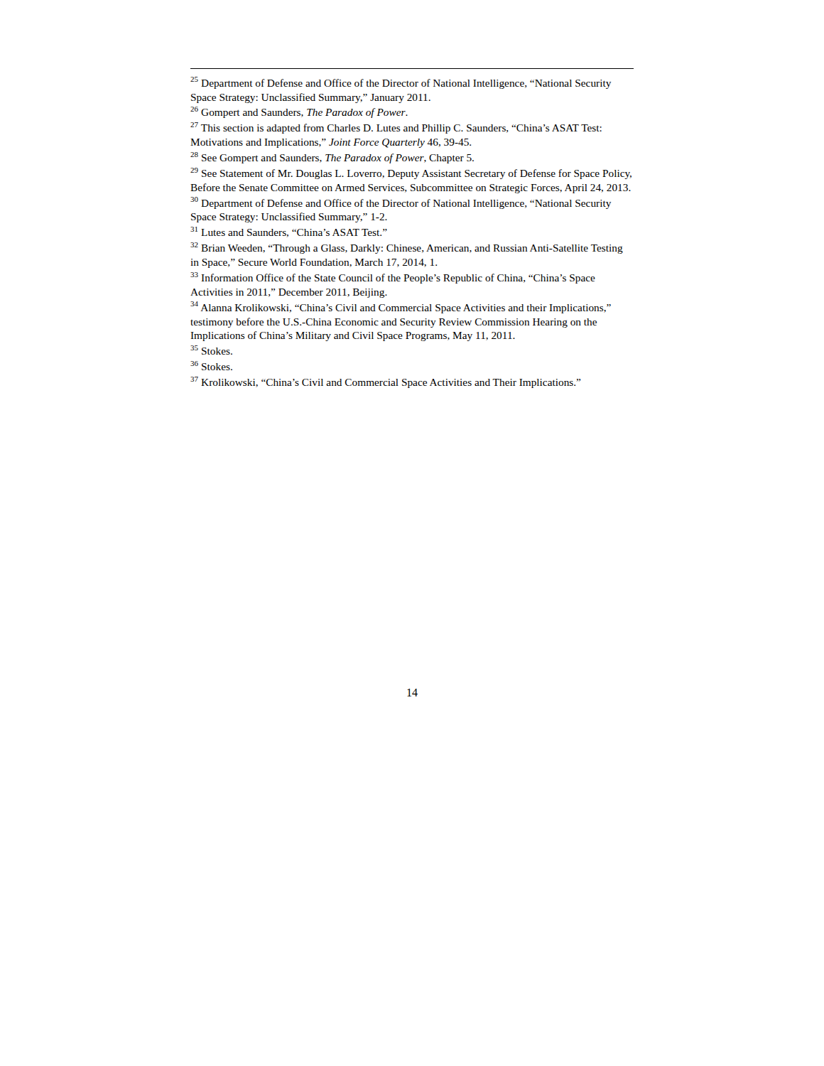25 Department of Defense and Office of the Director of National Intelligence, “National Security Space Strategy: Unclassified Summary,” January 2011.
26 Gompert and Saunders, The Paradox of Power.
27 This section is adapted from Charles D. Lutes and Phillip C. Saunders, “China’s ASAT Test: Motivations and Implications,” Joint Force Quarterly 46, 39-45.
28 See Gompert and Saunders, The Paradox of Power, Chapter 5.
29 See Statement of Mr. Douglas L. Loverro, Deputy Assistant Secretary of Defense for Space Policy, Before the Senate Committee on Armed Services, Subcommittee on Strategic Forces, April 24, 2013.
30 Department of Defense and Office of the Director of National Intelligence, “National Security Space Strategy: Unclassified Summary,” 1-2.
31 Lutes and Saunders, “China’s ASAT Test.”
32 Brian Weeden, “Through a Glass, Darkly: Chinese, American, and Russian Anti-Satellite Testing in Space,” Secure World Foundation, March 17, 2014, 1.
33 Information Office of the State Council of the People’s Republic of China, “China’s Space Activities in 2011,” December 2011, Beijing.
34 Alanna Krolikowski, “China’s Civil and Commercial Space Activities and their Implications,” testimony before the U.S.-China Economic and Security Review Commission Hearing on the Implications of China’s Military and Civil Space Programs, May 11, 2011.
35 Stokes.
36 Stokes.
37 Krolikowski, “China’s Civil and Commercial Space Activities and Their Implications.”
14